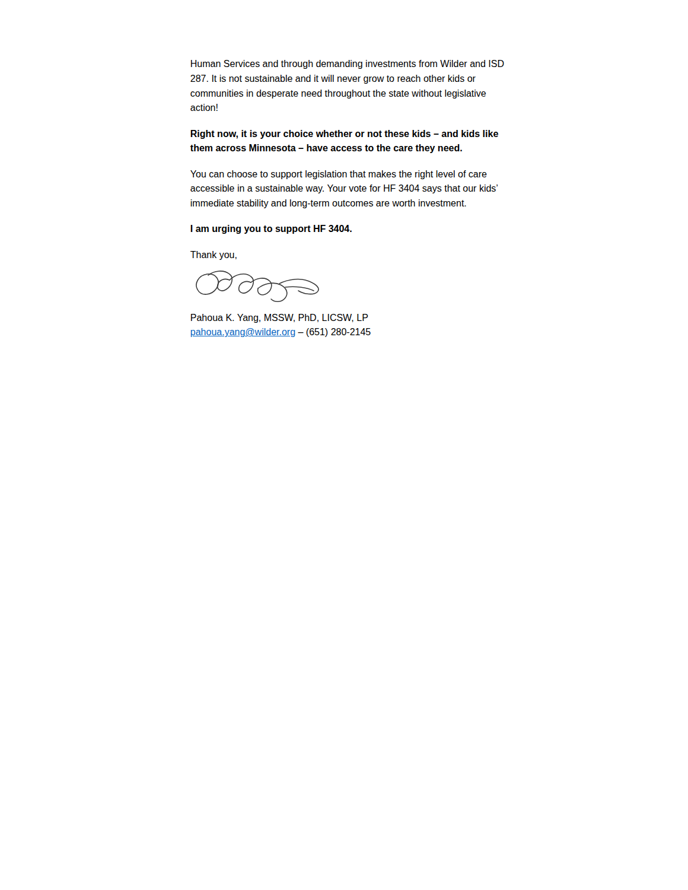Human Services and through demanding investments from Wilder and ISD 287. It is not sustainable and it will never grow to reach other kids or communities in desperate need throughout the state without legislative action!
Right now, it is your choice whether or not these kids – and kids like them across Minnesota – have access to the care they need.
You can choose to support legislation that makes the right level of care accessible in a sustainable way. Your vote for HF 3404 says that our kids’ immediate stability and long-term outcomes are worth investment.
I am urging you to support HF 3404.
Thank you,
Pahoua K. Yang, MSSW, PhD, LICSW, LP
pahoua.yang@wilder.org – (651) 280-2145